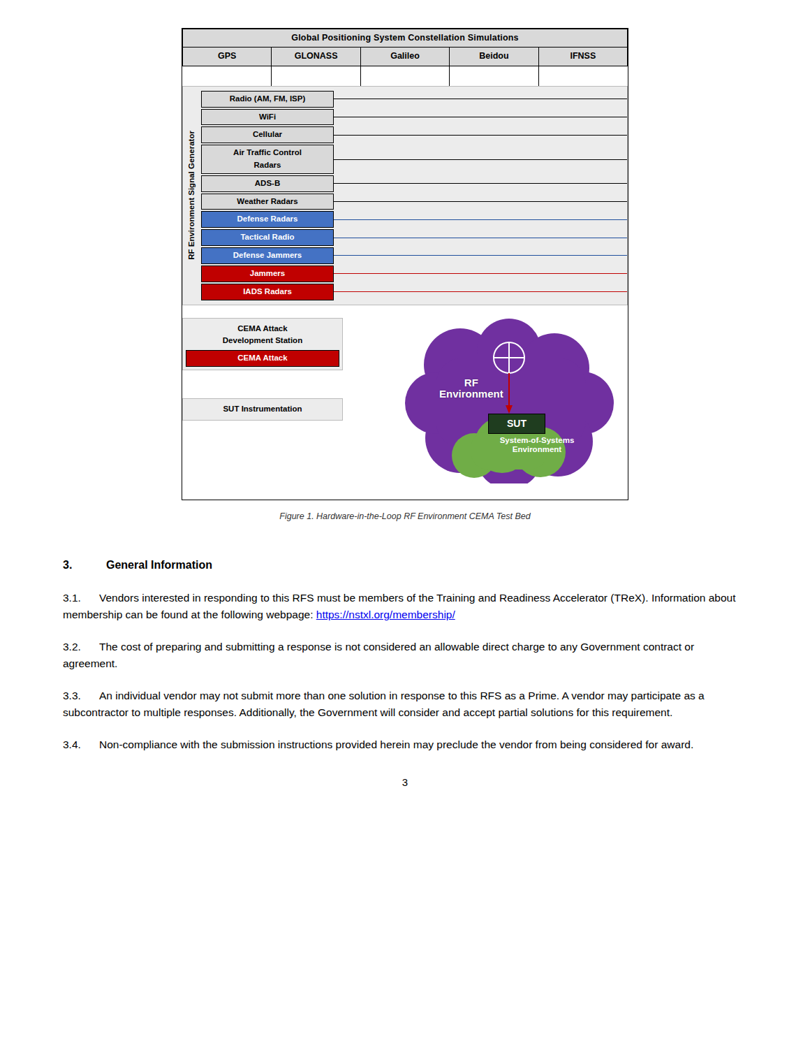Global Positioning System Constellation Simulations
GPS
GLONASS
Galileo
Beidou
IFNSS
RF Environment Signal Generator
Radio (AM, FM, ISP)
WiFi
Cellular
Air Traffic Control
Radars
ADS-B
Weather Radars
Defense Radars
Tactical Radio
Defense Jammers
Jammers
IADS Radars
CEMA Attack
Development Station
CEMA Attack
SUT Instrumentation
RF
Environment
SUT
System-of-Systems
Environment
Figure 1. Hardware-in-the-Loop RF Environment CEMA Test Bed
3. General Information
3.1. Vendors interested in responding to this RFS must be members of the Training and Readiness Accelerator (TReX). Information about membership can be found at the following webpage: https://nstxl.org/membership/
3.2. The cost of preparing and submitting a response is not considered an allowable direct charge to any Government contract or agreement.
3.3. An individual vendor may not submit more than one solution in response to this RFS as a Prime. A vendor may participate as a subcontractor to multiple responses. Additionally, the Government will consider and accept partial solutions for this requirement.
3.4. Non-compliance with the submission instructions provided herein may preclude the vendor from being considered for award.
3